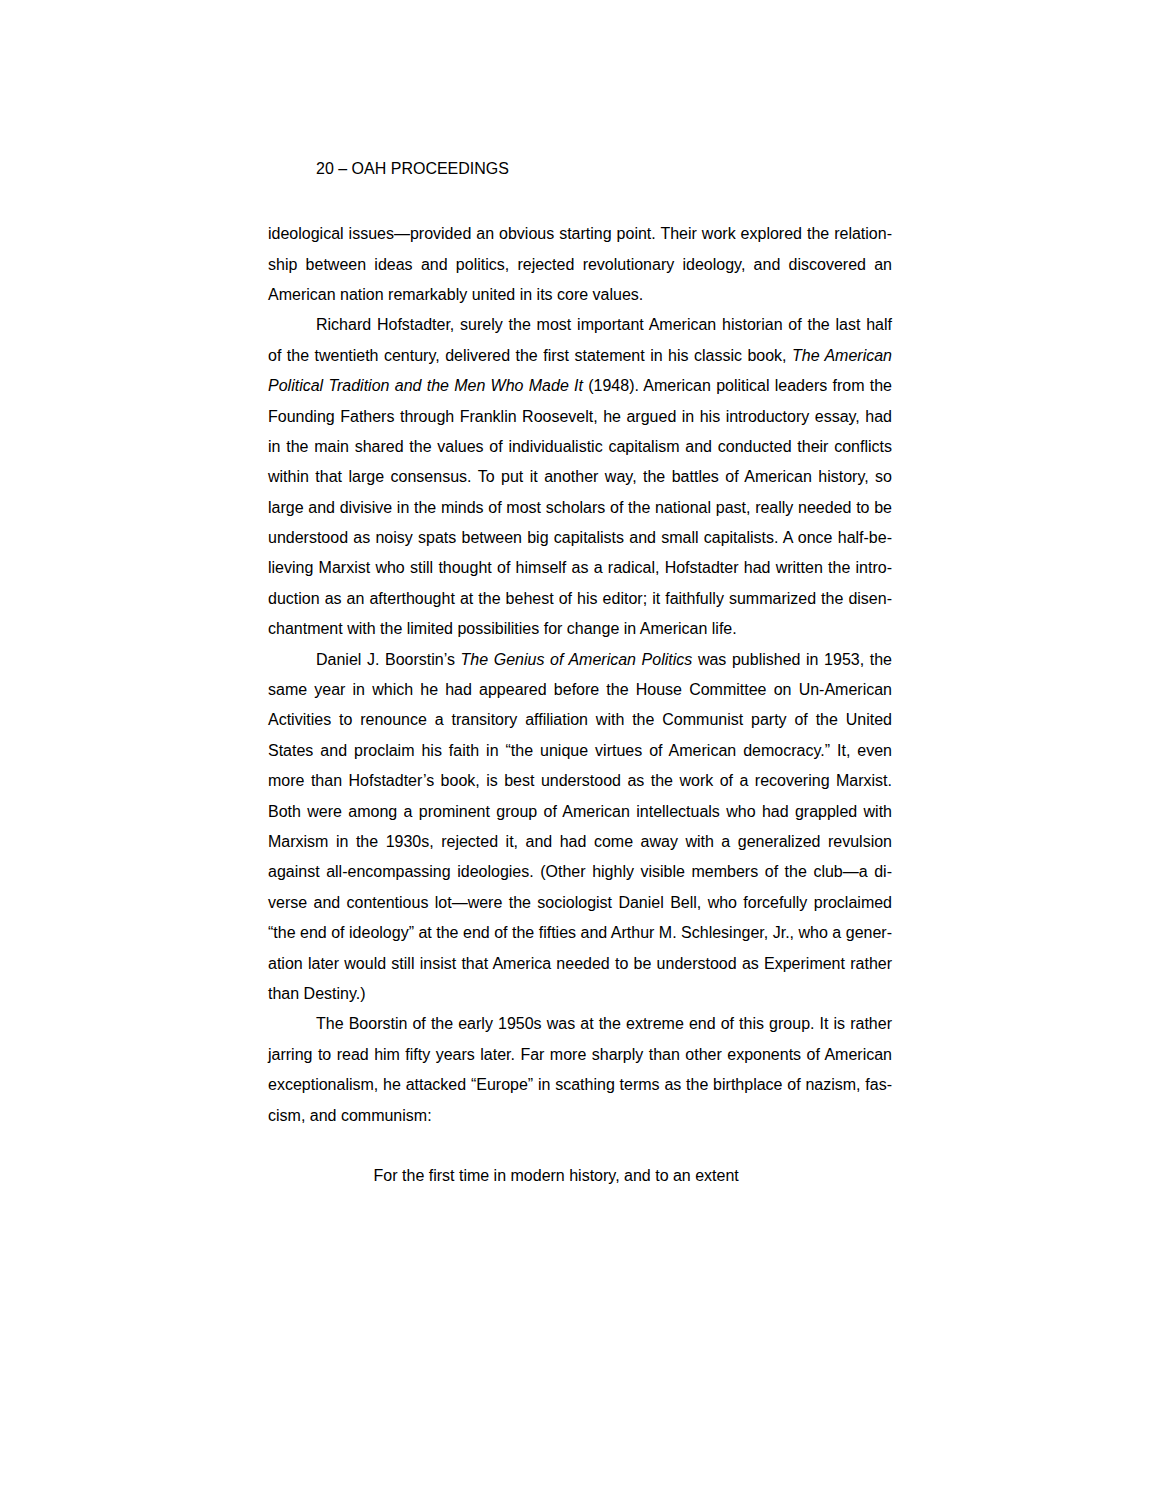20 – OAH PROCEEDINGS
ideological issues—provided an obvious starting point. Their work explored the relationship between ideas and politics, rejected revolutionary ideology, and discovered an American nation remarkably united in its core values.
Richard Hofstadter, surely the most important American historian of the last half of the twentieth century, delivered the first statement in his classic book, The American Political Tradition and the Men Who Made It (1948). American political leaders from the Founding Fathers through Franklin Roosevelt, he argued in his introductory essay, had in the main shared the values of individualistic capitalism and conducted their conflicts within that large consensus. To put it another way, the battles of American history, so large and divisive in the minds of most scholars of the national past, really needed to be understood as noisy spats between big capitalists and small capitalists. A once half-believing Marxist who still thought of himself as a radical, Hofstadter had written the introduction as an afterthought at the behest of his editor; it faithfully summarized the disenchantment with the limited possibilities for change in American life.
Daniel J. Boorstin’s The Genius of American Politics was published in 1953, the same year in which he had appeared before the House Committee on Un-American Activities to renounce a transitory affiliation with the Communist party of the United States and proclaim his faith in “the unique virtues of American democracy.” It, even more than Hofstadter’s book, is best understood as the work of a recovering Marxist. Both were among a prominent group of American intellectuals who had grappled with Marxism in the 1930s, rejected it, and had come away with a generalized revulsion against all-encompassing ideologies. (Other highly visible members of the club—a diverse and contentious lot—were the sociologist Daniel Bell, who forcefully proclaimed “the end of ideology” at the end of the fifties and Arthur M. Schlesinger, Jr., who a generation later would still insist that America needed to be understood as Experiment rather than Destiny.)
The Boorstin of the early 1950s was at the extreme end of this group. It is rather jarring to read him fifty years later. Far more sharply than other exponents of American exceptionalism, he attacked “Europe” in scathing terms as the birthplace of nazism, fascism, and communism:
For the first time in modern history, and to an extent